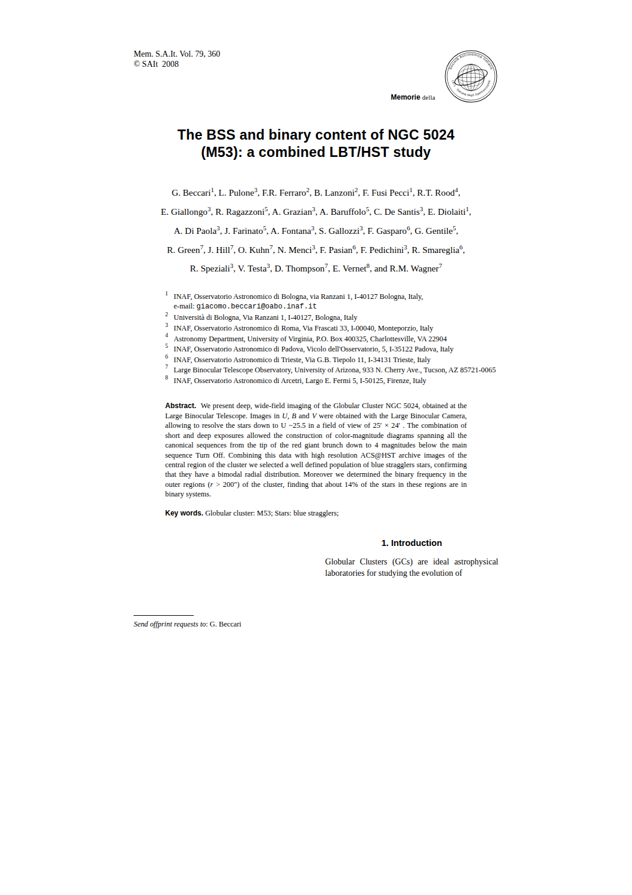Mem. S.A.It. Vol. 79, 360
© SAIt 2008
Memorie della
Società Astronomica Italiana 1871 · Società degli Spettroscopisti
The BSS and binary content of NGC 5024
(M53): a combined LBT/HST study
G. Beccari1, L. Pulone3, F.R. Ferraro2, B. Lanzoni2, F. Fusi Pecci1, R.T. Rood4,
E. Giallongo3, R. Ragazzoni5, A. Grazian3, A. Baruffolo5, C. De Santis3, E. Diolaiti1,
A. Di Paola3, J. Farinato5, A. Fontana3, S. Gallozzi3, F. Gasparo6, G. Gentile5,
R. Green7, J. Hill7, O. Kuhn7, N. Menci3, F. Pasian6, F. Pedichini3, R. Smareglia6,
R. Speziali3, V. Testa3, D. Thompson7, E. Vernet8, and R.M. Wagner7
INAF, Osservatorio Astronomico di Bologna, via Ranzani 1, I-40127 Bologna, Italy,
e-mail: giacomo.beccari@oabo.inaf.it
Università di Bologna, Via Ranzani 1, I-40127, Bologna, Italy
INAF, Osservatorio Astronomico di Roma, Via Frascati 33, I-00040, Monteporzio, Italy
Astronomy Department, University of Virginia, P.O. Box 400325, Charlottesville, VA 22904
INAF, Osservatorio Astronomico di Padova, Vicolo dell'Osservatorio, 5, I-35122 Padova, Italy
INAF, Osservatorio Astronomico di Trieste, Via G.B. Tiepolo 11, I-34131 Trieste, Italy
Large Binocular Telescope Observatory, University of Arizona, 933 N. Cherry Ave., Tucson, AZ 85721-0065
INAF, Osservatorio Astronomico di Arcetri, Largo E. Fermi 5, I-50125, Firenze, Italy
Abstract. We present deep, wide-field imaging of the Globular Cluster NGC 5024, obtained at the Large Binocular Telescope. Images in U, B and V were obtained with the Large Binocular Camera, allowing to resolve the stars down to U ~25.5 in a field of view of 25′ × 24′ . The combination of short and deep exposures allowed the construction of color-magnitude diagrams spanning all the canonical sequences from the tip of the red giant brunch down to 4 magnitudes below the main sequence Turn Off. Combining this data with high resolution ACS@HST archive images of the central region of the cluster we selected a well defined population of blue stragglers stars, confirming that they have a bimodal radial distribution. Moreover we determined the binary frequency in the outer regions (r > 200″) of the cluster, finding that about 14% of the stars in these regions are in binary systems.
Key words. Globular cluster: M53; Stars: blue stragglers;
Send offprint requests to: G. Beccari
1. Introduction
Globular Clusters (GCs) are ideal astrophysical laboratories for studying the evolution of